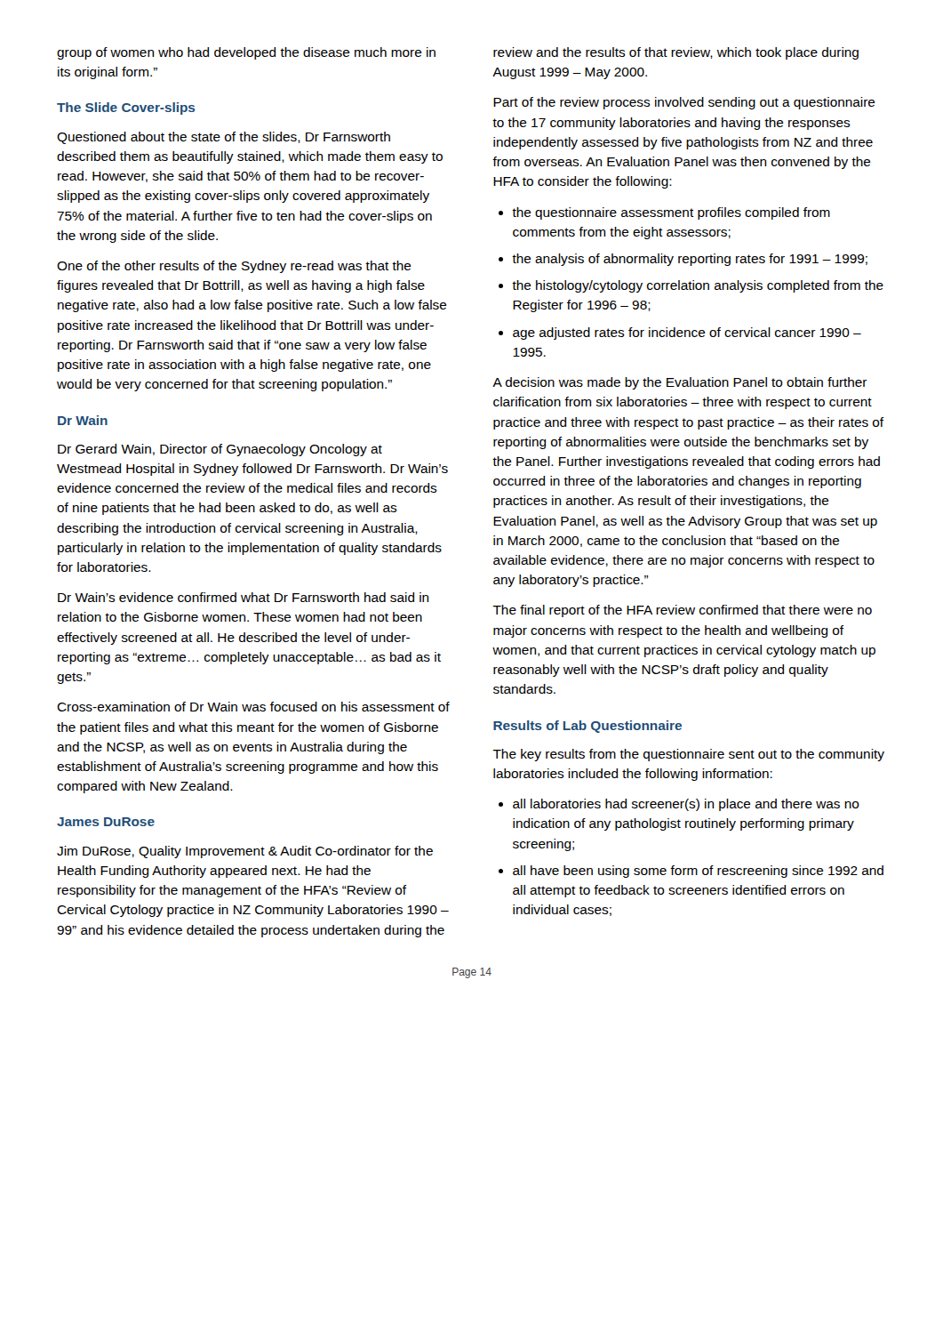group of women who had developed the disease much more in its original form.”
The Slide Cover-slips
Questioned about the state of the slides, Dr Farnsworth described them as beautifully stained, which made them easy to read. However, she said that 50% of them had to be recover-slipped as the existing cover-slips only covered approximately 75% of the material. A further five to ten had the cover-slips on the wrong side of the slide.
One of the other results of the Sydney re-read was that the figures revealed that Dr Bottrill, as well as having a high false negative rate, also had a low false positive rate. Such a low false positive rate increased the likelihood that Dr Bottrill was under-reporting. Dr Farnsworth said that if “one saw a very low false positive rate in association with a high false negative rate, one would be very concerned for that screening population.”
Dr Wain
Dr Gerard Wain, Director of Gynaecology Oncology at Westmead Hospital in Sydney followed Dr Farnsworth. Dr Wain’s evidence concerned the review of the medical files and records of nine patients that he had been asked to do, as well as describing the introduction of cervical screening in Australia, particularly in relation to the implementation of quality standards for laboratories.
Dr Wain’s evidence confirmed what Dr Farnsworth had said in relation to the Gisborne women. These women had not been effectively screened at all. He described the level of under-reporting as “extreme… completely unacceptable… as bad as it gets.”
Cross-examination of Dr Wain was focused on his assessment of the patient files and what this meant for the women of Gisborne and the NCSP, as well as on events in Australia during the establishment of Australia’s screening programme and how this compared with New Zealand.
James DuRose
Jim DuRose, Quality Improvement & Audit Co-ordinator for the Health Funding Authority appeared next. He had the responsibility for the management of the HFA’s “Review of Cervical Cytology practice in NZ Community Laboratories 1990 –99” and his evidence detailed the process undertaken during the review and the results of that review, which took place during August 1999 – May 2000.
Part of the review process involved sending out a questionnaire to the 17 community laboratories and having the responses independently assessed by five pathologists from NZ and three from overseas. An Evaluation Panel was then convened by the HFA to consider the following:
the questionnaire assessment profiles compiled from comments from the eight assessors;
the analysis of abnormality reporting rates for 1991 – 1999;
the histology/cytology correlation analysis completed from the Register for 1996 – 98;
age adjusted rates for incidence of cervical cancer 1990 – 1995.
A decision was made by the Evaluation Panel to obtain further clarification from six laboratories – three with respect to current practice and three with respect to past practice – as their rates of reporting of abnormalities were outside the benchmarks set by the Panel. Further investigations revealed that coding errors had occurred in three of the laboratories and changes in reporting practices in another. As result of their investigations, the Evaluation Panel, as well as the Advisory Group that was set up in March 2000, came to the conclusion that “based on the available evidence, there are no major concerns with respect to any laboratory’s practice.”
The final report of the HFA review confirmed that there were no major concerns with respect to the health and wellbeing of women, and that current practices in cervical cytology match up reasonably well with the NCSP’s draft policy and quality standards.
Results of Lab Questionnaire
The key results from the questionnaire sent out to the community laboratories included the following information:
all laboratories had screener(s) in place and there was no indication of any pathologist routinely performing primary screening;
all have been using some form of rescreening since 1992 and all attempt to feedback to screeners identified errors on individual cases;
Page 14